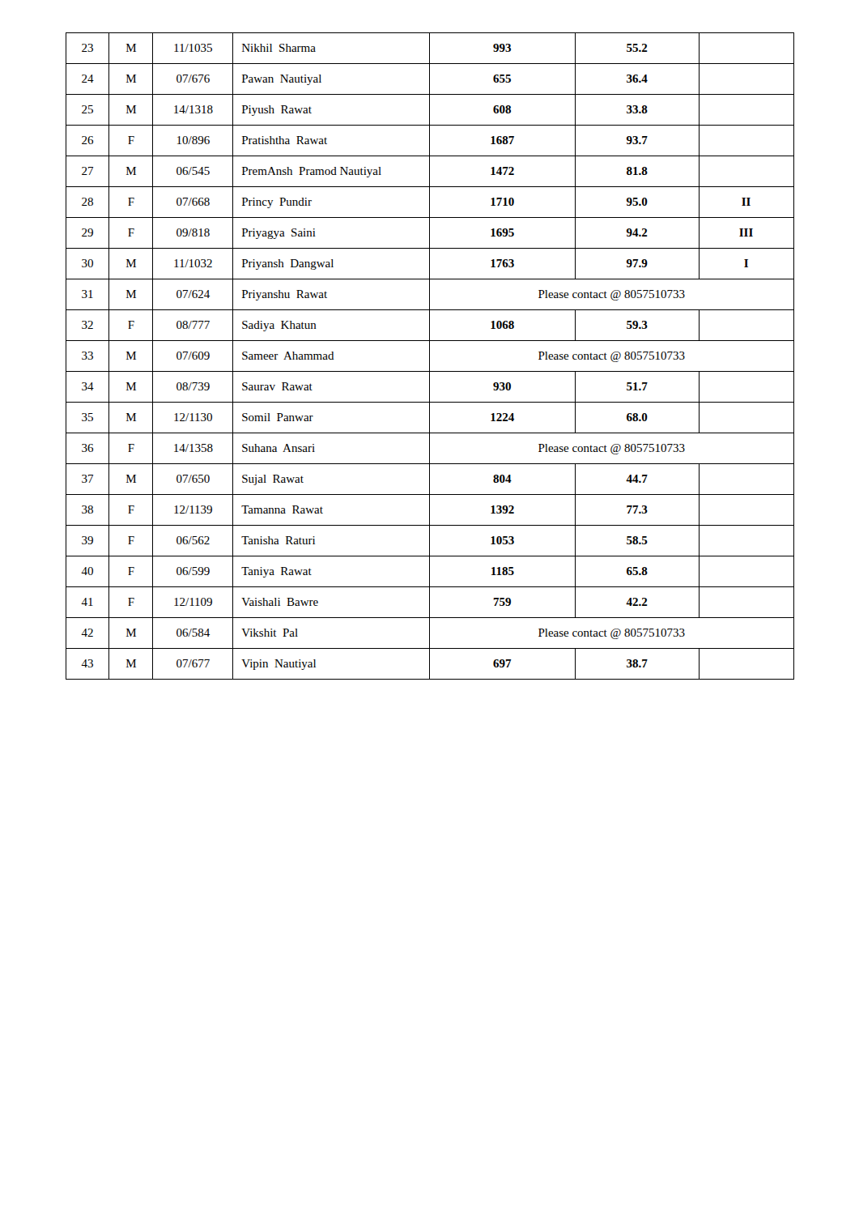| 23 | M | 11/1035 | Nikhil Sharma | 993 | 55.2 | |
| 24 | M | 07/676 | Pawan Nautiyal | 655 | 36.4 | |
| 25 | M | 14/1318 | Piyush Rawat | 608 | 33.8 | |
| 26 | F | 10/896 | Pratishtha Rawat | 1687 | 93.7 | |
| 27 | M | 06/545 | PremAnsh Pramod Nautiyal | 1472 | 81.8 | |
| 28 | F | 07/668 | Princy Pundir | 1710 | 95.0 | II |
| 29 | F | 09/818 | Priyagya Saini | 1695 | 94.2 | III |
| 30 | M | 11/1032 | Priyansh Dangwal | 1763 | 97.9 | I |
| 31 | M | 07/624 | Priyanshu Rawat | Please contact @ 8057510733 |
| 32 | F | 08/777 | Sadiya Khatun | 1068 | 59.3 | |
| 33 | M | 07/609 | Sameer Ahammad | Please contact @ 8057510733 |
| 34 | M | 08/739 | Saurav Rawat | 930 | 51.7 | |
| 35 | M | 12/1130 | Somil Panwar | 1224 | 68.0 | |
| 36 | F | 14/1358 | Suhana Ansari | Please contact @ 8057510733 |
| 37 | M | 07/650 | Sujal Rawat | 804 | 44.7 | |
| 38 | F | 12/1139 | Tamanna Rawat | 1392 | 77.3 | |
| 39 | F | 06/562 | Tanisha Raturi | 1053 | 58.5 | |
| 40 | F | 06/599 | Taniya Rawat | 1185 | 65.8 | |
| 41 | F | 12/1109 | Vaishali Bawre | 759 | 42.2 | |
| 42 | M | 06/584 | Vikshit Pal | Please contact @ 8057510733 |
| 43 | M | 07/677 | Vipin Nautiyal | 697 | 38.7 | |